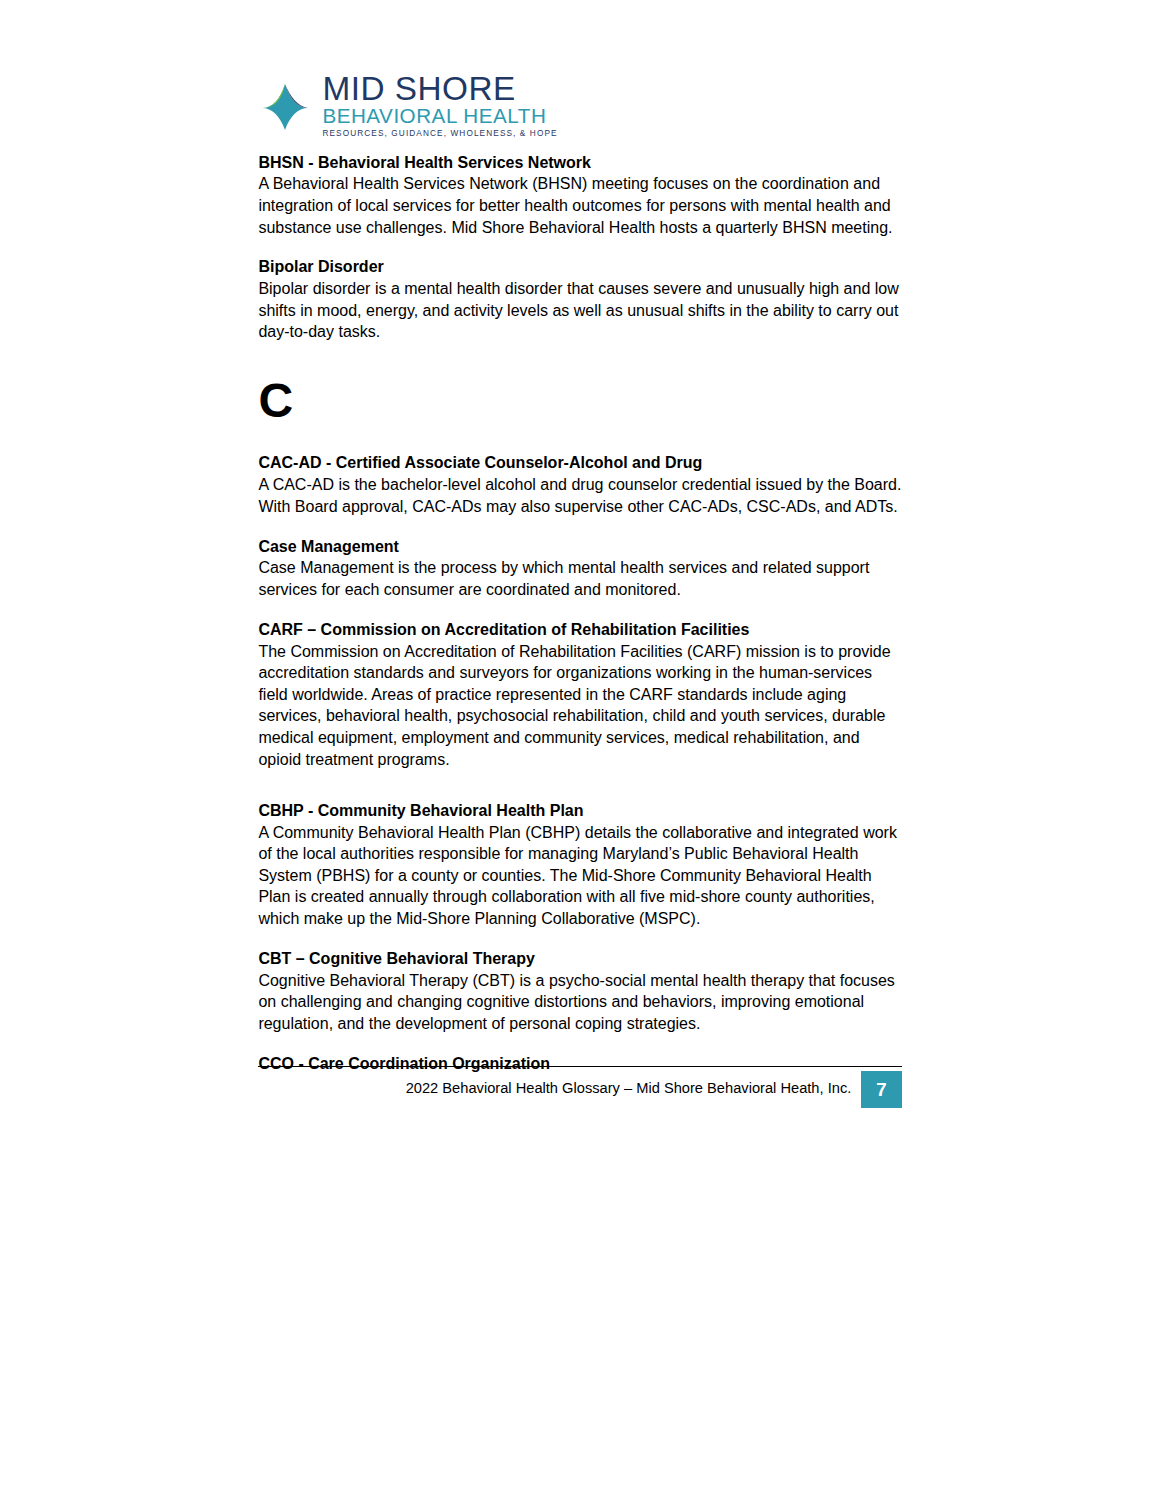MID SHORE
BEHAVIORAL HEALTH
RESOURCES, GUIDANCE, WHOLENESS, & HOPE
BHSN - Behavioral Health Services Network
A Behavioral Health Services Network (BHSN) meeting focuses on the coordination and integration of local services for better health outcomes for persons with mental health and substance use challenges. Mid Shore Behavioral Health hosts a quarterly BHSN meeting.
Bipolar Disorder
Bipolar disorder is a mental health disorder that causes severe and unusually high and low shifts in mood, energy, and activity levels as well as unusual shifts in the ability to carry out day-to-day tasks.
C
CAC-AD - Certified Associate Counselor-Alcohol and Drug
A CAC-AD is the bachelor-level alcohol and drug counselor credential issued by the Board. With Board approval, CAC-ADs may also supervise other CAC-ADs, CSC-ADs, and ADTs.
Case Management
Case Management is the process by which mental health services and related support services for each consumer are coordinated and monitored.
CARF – Commission on Accreditation of Rehabilitation Facilities
The Commission on Accreditation of Rehabilitation Facilities (CARF) mission is to provide accreditation standards and surveyors for organizations working in the human-services field worldwide. Areas of practice represented in the CARF standards include aging services, behavioral health, psychosocial rehabilitation, child and youth services, durable medical equipment, employment and community services, medical rehabilitation, and opioid treatment programs.
CBHP - Community Behavioral Health Plan
A Community Behavioral Health Plan (CBHP) details the collaborative and integrated work of the local authorities responsible for managing Maryland’s Public Behavioral Health System (PBHS) for a county or counties. The Mid-Shore Community Behavioral Health Plan is created annually through collaboration with all five mid-shore county authorities, which make up the Mid-Shore Planning Collaborative (MSPC).
CBT – Cognitive Behavioral Therapy
Cognitive Behavioral Therapy (CBT) is a psycho-social mental health therapy that focuses on challenging and changing cognitive distortions and behaviors, improving emotional regulation, and the development of personal coping strategies.
CCO - Care Coordination Organization
2022 Behavioral Health Glossary – Mid Shore Behavioral Heath, Inc.
7